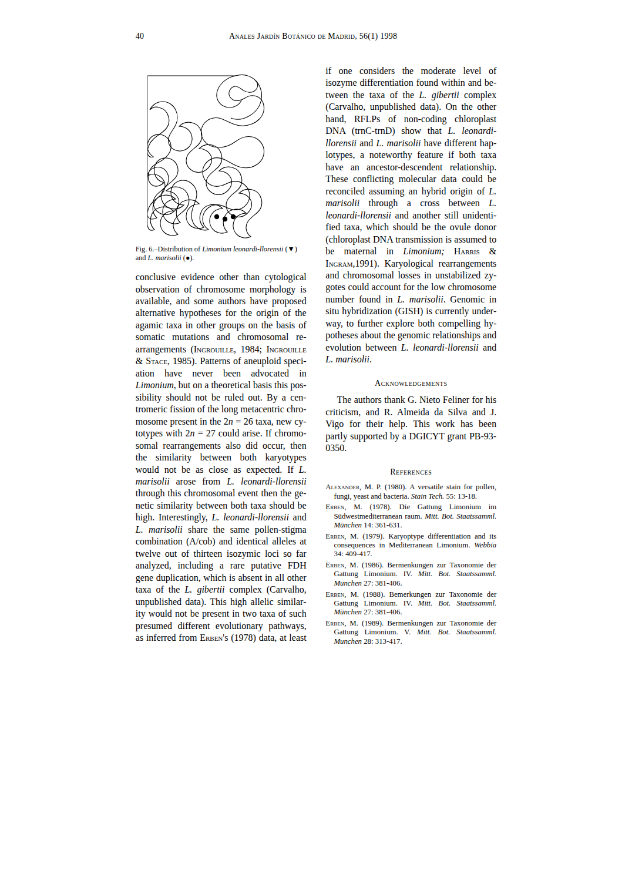40
Anales Jardín Botánico de Madrid, 56(1) 1998
Fig. 6.–Distribution of Limonium leonardi-llorensii (▼) and L. marisolii (●).
conclusive evidence other than cytological observation of chromosome morphology is available, and some authors have proposed alternative hypotheses for the origin of the agamic taxa in other groups on the basis of somatic mutations and chromosomal rearrangements (Ingrouille, 1984; Ingrouille & Stace, 1985). Patterns of aneuploid speciation have never been advocated in Limonium, but on a theoretical basis this possibility should not be ruled out. By a centromeric fission of the long metacentric chromosome present in the 2n = 26 taxa, new cytotypes with 2n = 27 could arise. If chromosomal rearrangements also did occur, then the similarity between both karyotypes would not be as close as expected. If L. marisolii arose from L. leonardi-llorensii through this chromosomal event then the genetic similarity between both taxa should be high. Interestingly, L. leonardi-llorensii and L. marisolii share the same pollen-stigma combination (A/cob) and identical alleles at twelve out of thirteen isozymic loci so far analyzed, including a rare putative FDH gene duplication, which is absent in all other taxa of the L. gibertii complex (Carvalho, unpublished data). This high allelic similarity would not be present in two taxa of such presumed different evolutionary pathways, as inferred from Erben's (1978) data, at least if one considers the moderate level of isozyme differentiation found within and between the taxa of the L. gibertii complex (Carvalho, unpublished data). On the other hand, RFLPs of non-coding chloroplast DNA (trnC-trnD) show that L. leonardi-llorensii and L. marisolii have different haplotypes, a noteworthy feature if both taxa have an ancestor-descendent relationship. These conflicting molecular data could be reconciled assuming an hybrid origin of L. marisolii through a cross between L. leonardi-llorensii and another still unidentified taxa, which should be the ovule donor (chloroplast DNA transmission is assumed to be maternal in Limonium; Harris & Ingram,1991). Karyological rearrangements and chromosomal losses in unstabilized zygotes could account for the low chromosome number found in L. marisolii. Genomic in situ hybridization (GISH) is currently underway, to further explore both compelling hypotheses about the genomic relationships and evolution between L. leonardi-llorensii and L. marisolii.
Acknowledgements
The authors thank G. Nieto Feliner for his criticism, and R. Almeida da Silva and J. Vigo for their help. This work has been partly supported by a DGICYT grant PB-93-0350.
References
Alexander, M. P. (1980). A versatile stain for pollen, fungi, yeast and bacteria. Stain Tech. 55: 13-18.
Erben, M. (1978). Die Gattung Limonium im Südwestmediterranean raum. Mitt. Bot. Staatssamml. München 14: 361-631.
Erben, M. (1979). Karyoptype differentiation and its consequences in Mediterranean Limonium. Webbia 34: 409-417.
Erben, M. (1986). Bermenkungen zur Taxonomie der Gattung Limonium. IV. Mitt. Bot. Staatssamml. Munchen 27: 381-406.
Erben, M. (1988). Bemerkungen zur Taxonomie der Gattung Limonium. IV. Mitt. Bot. Staatssamml. München 27: 381-406.
Erben, M. (1989). Bermenkungen zur Taxonomie der Gattung Limonium. V. Mitt. Bot. Staatssamml. Munchen 28: 313-417.